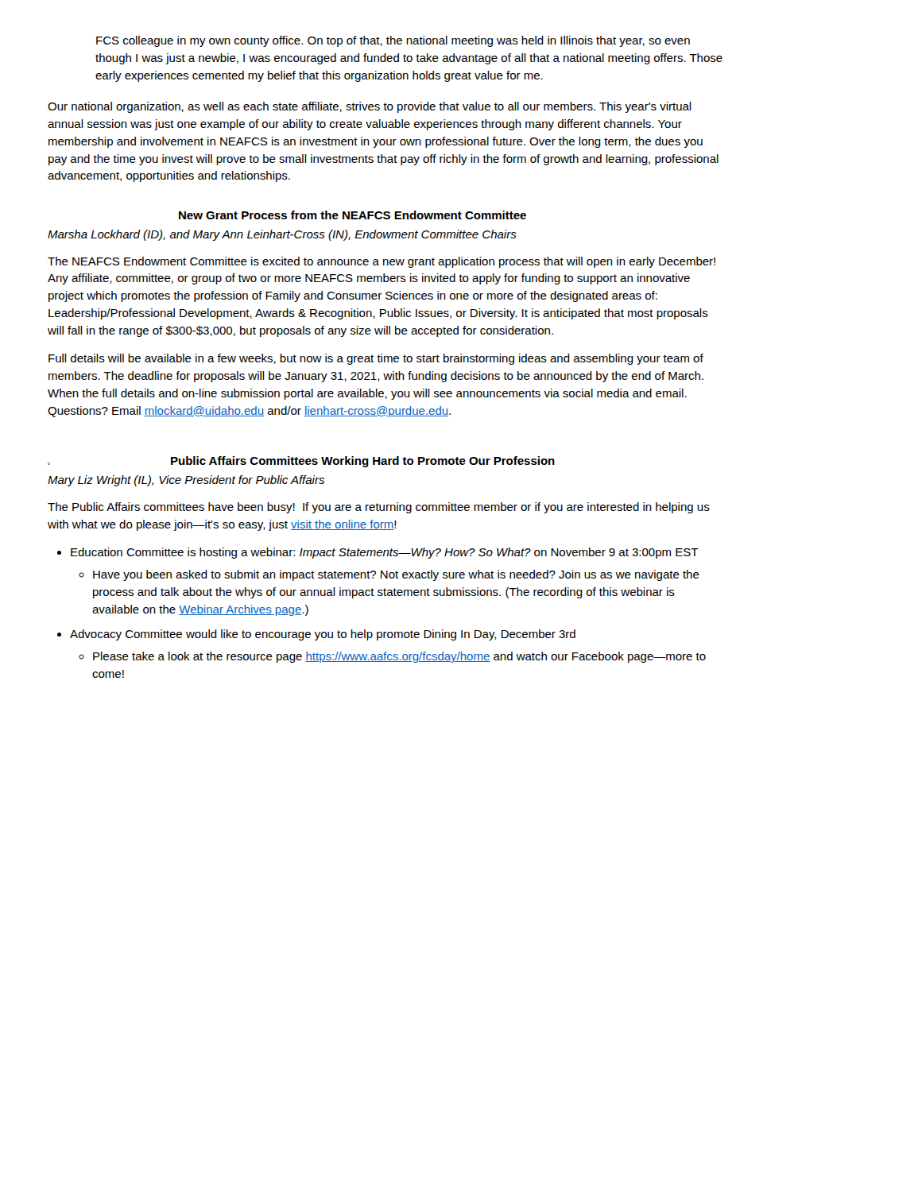FCS colleague in my own county office. On top of that, the national meeting was held in Illinois that year, so even though I was just a newbie, I was encouraged and funded to take advantage of all that a national meeting offers. Those early experiences cemented my belief that this organization holds great value for me.
Our national organization, as well as each state affiliate, strives to provide that value to all our members. This year's virtual annual session was just one example of our ability to create valuable experiences through many different channels. Your membership and involvement in NEAFCS is an investment in your own professional future. Over the long term, the dues you pay and the time you invest will prove to be small investments that pay off richly in the form of growth and learning, professional advancement, opportunities and relationships.
New Grant Process from the NEAFCS Endowment Committee
Marsha Lockhard (ID), and Mary Ann Leinhart-Cross (IN), Endowment Committee Chairs
The NEAFCS Endowment Committee is excited to announce a new grant application process that will open in early December! Any affiliate, committee, or group of two or more NEAFCS members is invited to apply for funding to support an innovative project which promotes the profession of Family and Consumer Sciences in one or more of the designated areas of: Leadership/Professional Development, Awards & Recognition, Public Issues, or Diversity. It is anticipated that most proposals will fall in the range of $300-$3,000, but proposals of any size will be accepted for consideration.
Full details will be available in a few weeks, but now is a great time to start brainstorming ideas and assembling your team of members. The deadline for proposals will be January 31, 2021, with funding decisions to be announced by the end of March. When the full details and on-line submission portal are available, you will see announcements via social media and email. Questions? Email mlockard@uidaho.edu and/or lienhart-cross@purdue.edu.
Public Affairs Committees Working Hard to Promote Our Profession
Mary Liz Wright (IL), Vice President for Public Affairs
The Public Affairs committees have been busy! If you are a returning committee member or if you are interested in helping us with what we do please join—it's so easy, just visit the online form!
Education Committee is hosting a webinar: Impact Statements—Why? How? So What? on November 9 at 3:00pm EST
Have you been asked to submit an impact statement? Not exactly sure what is needed? Join us as we navigate the process and talk about the whys of our annual impact statement submissions. (The recording of this webinar is available on the Webinar Archives page.)
Advocacy Committee would like to encourage you to help promote Dining In Day, December 3rd
Please take a look at the resource page https://www.aafcs.org/fcsday/home and watch our Facebook page—more to come!